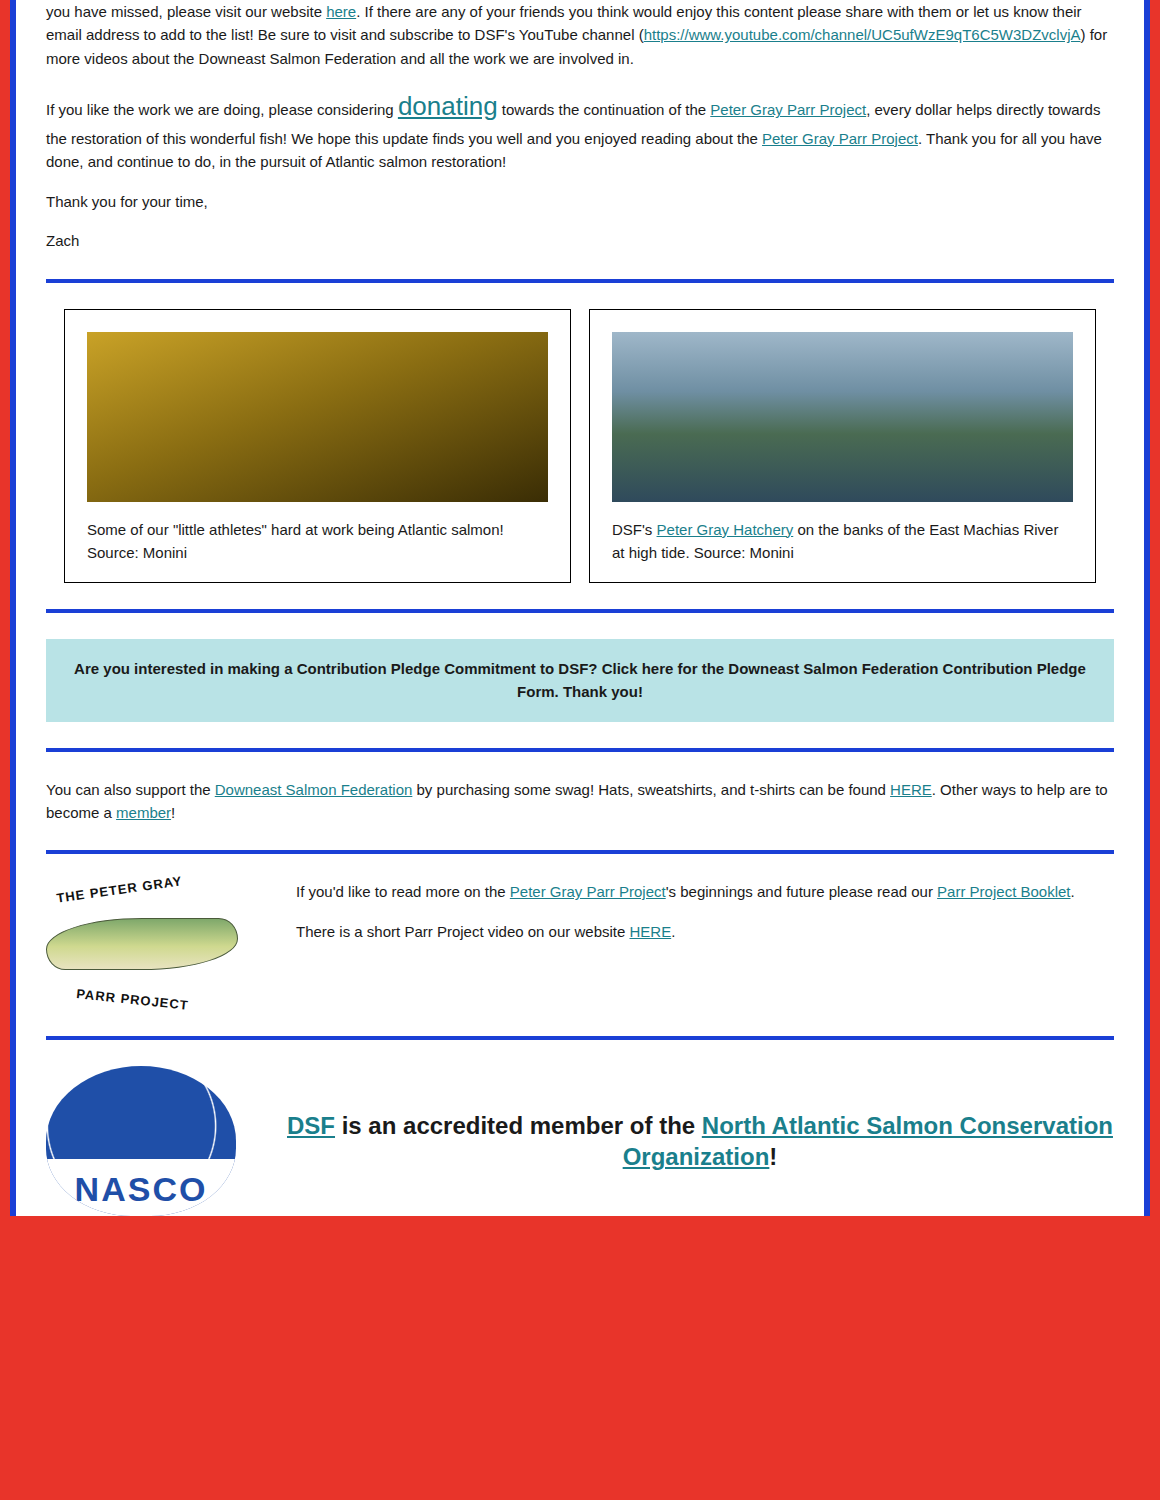you have missed, please visit our website here. If there are any of your friends you think would enjoy this content please share with them or let us know their email address to add to the list! Be sure to visit and subscribe to DSF's YouTube channel (https://www.youtube.com/channel/UC5ufWzE9qT6C5W3DZvclvjA) for more videos about the Downeast Salmon Federation and all the work we are involved in.
If you like the work we are doing, please considering donating towards the continuation of the Peter Gray Parr Project, every dollar helps directly towards the restoration of this wonderful fish! We hope this update finds you well and you enjoyed reading about the Peter Gray Parr Project. Thank you for all you have done, and continue to do, in the pursuit of Atlantic salmon restoration!
Thank you for your time,
Zach
| Some of our "little athletes" hard at work being Atlantic salmon! Source: Monini | DSF's Peter Gray Hatchery on the banks of the East Machias River at high tide. Source: Monini |
Are you interested in making a Contribution Pledge Commitment to DSF? Click here for the Downeast Salmon Federation Contribution Pledge Form. Thank you!
You can also support the Downeast Salmon Federation by purchasing some swag! Hats, sweatshirts, and t-shirts can be found HERE. Other ways to help are to become a member!
THE PETER GRAY PARR PROJECT
If you'd like to read more on the Peter Gray Parr Project's beginnings and future please read our Parr Project Booklet.
There is a short Parr Project video on our website HERE.
NASCO
DSF is an accredited member of the North Atlantic Salmon Conservation Organization!